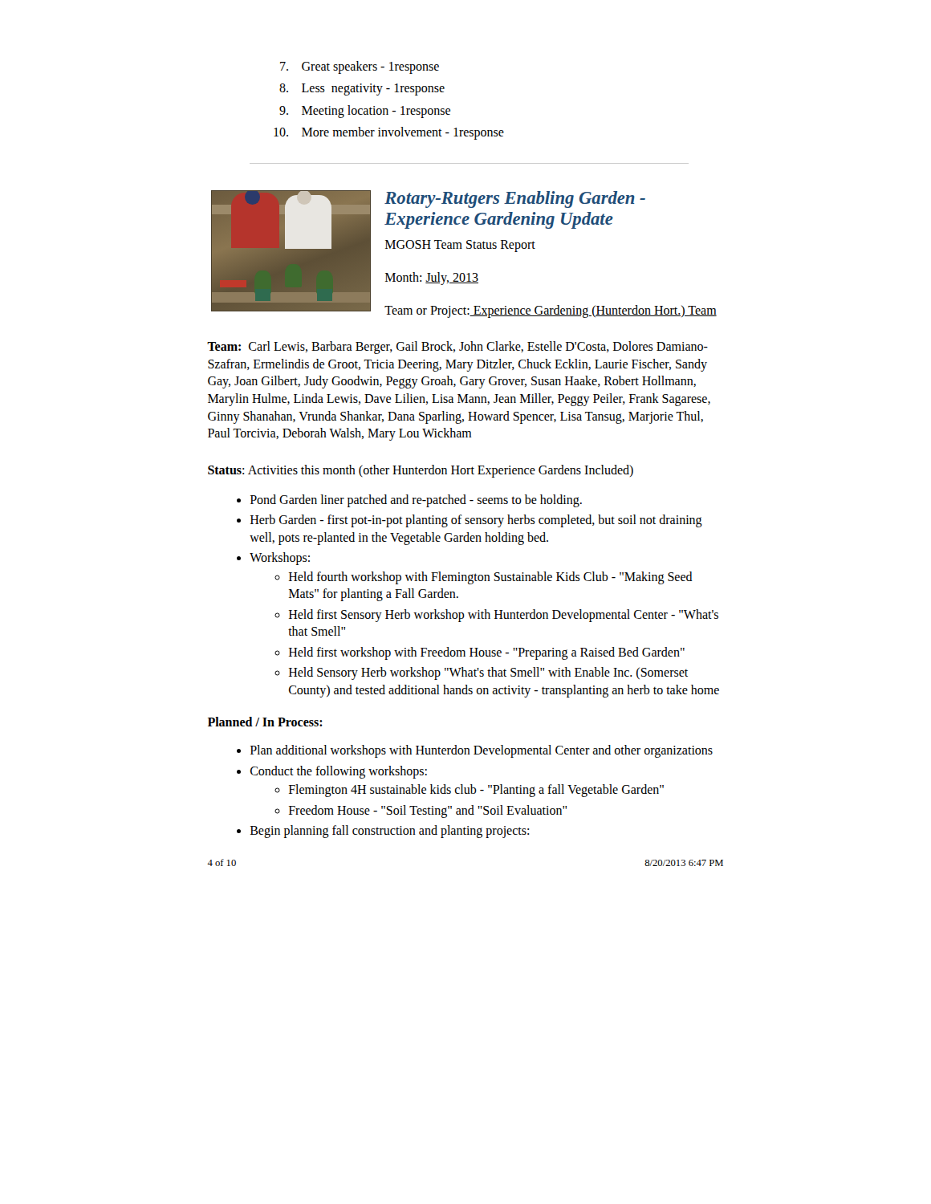Great speakers - 1response
Less negativity - 1response
Meeting location - 1response
More member involvement - 1response
Rotary-Rutgers Enabling Garden - Experience Gardening Update
MGOSH Team Status Report
Month: July, 2013
Team or Project: Experience Gardening (Hunterdon Hort.) Team
Team: Carl Lewis, Barbara Berger, Gail Brock, John Clarke, Estelle D'Costa, Dolores Damiano-Szafran, Ermelindis de Groot, Tricia Deering, Mary Ditzler, Chuck Ecklin, Laurie Fischer, Sandy Gay, Joan Gilbert, Judy Goodwin, Peggy Groah, Gary Grover, Susan Haake, Robert Hollmann, Marylin Hulme, Linda Lewis, Dave Lilien, Lisa Mann, Jean Miller, Peggy Peiler, Frank Sagarese, Ginny Shanahan, Vrunda Shankar, Dana Sparling, Howard Spencer, Lisa Tansug, Marjorie Thul, Paul Torcivia, Deborah Walsh, Mary Lou Wickham
Status: Activities this month (other Hunterdon Hort Experience Gardens Included)
Pond Garden liner patched and re-patched - seems to be holding.
Herb Garden - first pot-in-pot planting of sensory herbs completed, but soil not draining well, pots re-planted in the Vegetable Garden holding bed.
Workshops:
Held fourth workshop with Flemington Sustainable Kids Club - "Making Seed Mats" for planting a Fall Garden.
Held first Sensory Herb workshop with Hunterdon Developmental Center - "What's that Smell"
Held first workshop with Freedom House - "Preparing a Raised Bed Garden"
Held Sensory Herb workshop "What's that Smell" with Enable Inc. (Somerset County) and tested additional hands on activity - transplanting an herb to take home
Planned / In Process:
Plan additional workshops with Hunterdon Developmental Center and other organizations
Conduct the following workshops:
Flemington 4H sustainable kids club - "Planting a fall Vegetable Garden"
Freedom House - "Soil Testing" and "Soil Evaluation"
Begin planning fall construction and planting projects:
4 of 10 8/20/2013 6:47 PM